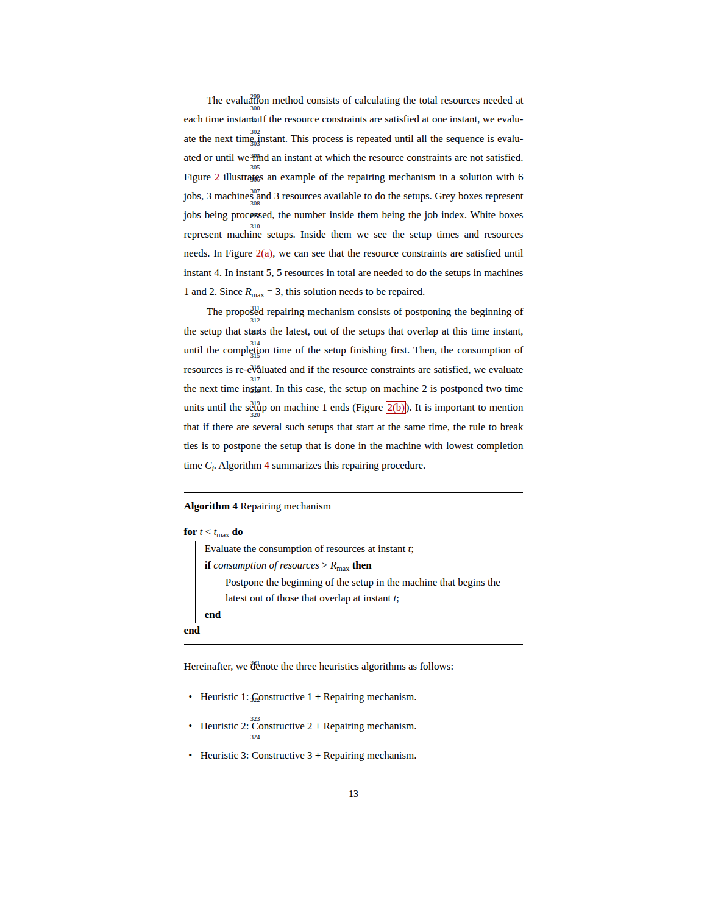299
300
301
302
303
304
305
306
307
308
309
310
The evaluation method consists of calculating the total resources needed at each time instant. If the resource constraints are satisfied at one instant, we evaluate the next time instant. This process is repeated until all the sequence is evaluated or until we find an instant at which the resource constraints are not satisfied. Figure 2 illustrates an example of the repairing mechanism in a solution with 6 jobs, 3 machines and 3 resources available to do the setups. Grey boxes represent jobs being processed, the number inside them being the job index. White boxes represent machine setups. Inside them we see the setup times and resources needs. In Figure 2(a), we can see that the resource constraints are satisfied until instant 4. In instant 5, 5 resources in total are needed to do the setups in machines 1 and 2. Since Rmax = 3, this solution needs to be repaired.
311
312
313
314
315
316
317
318
319
320
The proposed repairing mechanism consists of postponing the beginning of the setup that starts the latest, out of the setups that overlap at this time instant, until the completion time of the setup finishing first. Then, the consumption of resources is re-evaluated and if the resource constraints are satisfied, we evaluate the next time instant. In this case, the setup on machine 2 is postponed two time units until the setup on machine 1 ends (Figure 2(b)). It is important to mention that if there are several such setups that start at the same time, the rule to break ties is to postpone the setup that is done in the machine with lowest completion time Ci. Algorithm 4 summarizes this repairing procedure.
Algorithm 4 Repairing mechanism
for t < tmax do
Evaluate the consumption of resources at instant t; if consumption of resources > Rmax then
Postpone the beginning of the setup in the machine that begins the latest out of those that overlap at instant t;
end
end
321
Hereinafter, we denote the three heuristics algorithms as follows:
322
323
324
Heuristic 1: Constructive 1 + Repairing mechanism.
Heuristic 2: Constructive 2 + Repairing mechanism.
Heuristic 3: Constructive 3 + Repairing mechanism.
13